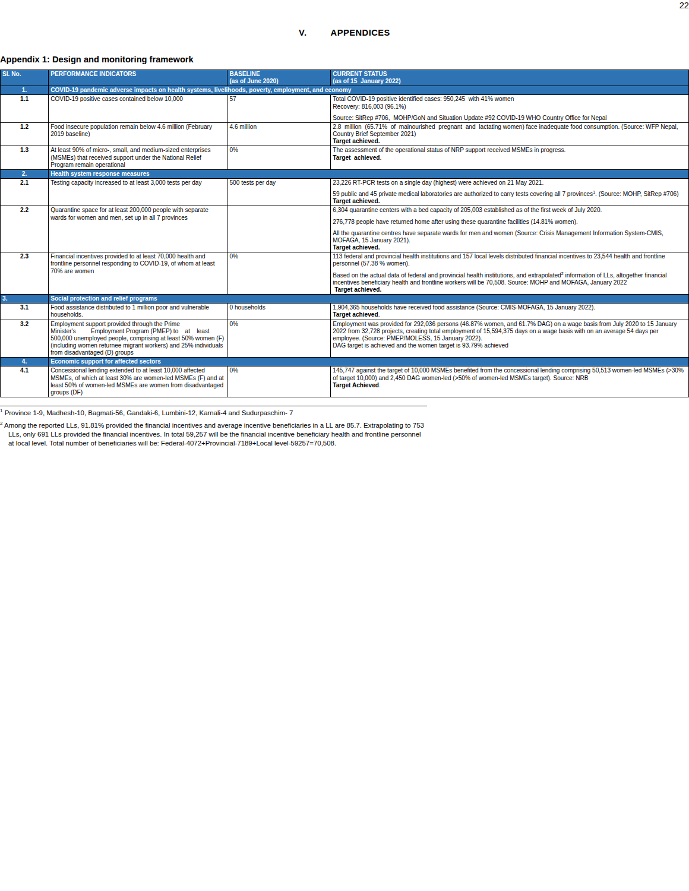22
V. APPENDICES
Appendix 1: Design and monitoring framework
| Sl. No. | PERFORMANCE INDICATORS | BASELINE (as of June 2020) | CURRENT STATUS (as of 15 January 2022) |
| --- | --- | --- | --- |
| 1. | COVID-19 pandemic adverse impacts on health systems, livelihoods, poverty, employment, and economy |
| 1.1 | COVID-19 positive cases contained below 10,000 | 57 | Total COVID-19 positive identified cases: 950,245 with 41% women Recovery: 816,003 (96.1%) Source: SitRep #706, MOHP/GoN and Situation Update #92 COVID-19 WHO Country Office for Nepal |
| 1.2 | Food insecure population remain below 4.6 million (February 2019 baseline) | 4.6 million | 2.8 million (65.71% of malnourished pregnant and lactating women) face inadequate food consumption. (Source: WFP Nepal, Country Brief September 2021) Target achieved. |
| 1.3 | At least 90% of micro-, small, and medium-sized enterprises (MSMEs) that received support under the National Relief Program remain operational | 0% | The assessment of the operational status of NRP support received MSMEs in progress. Target achieved . |
| 2. | Health system response measures |
| 2.1 | Testing capacity increased to at least 3,000 tests per day | 500 tests per day | 23,226 RT-PCR tests on a single day (highest) were achieved on 21 May 2021. 59 public and 45 private medical laboratories are authorized to carry tests covering all 7 provinces 1 . (Source: MOHP, SitRep #706) Target achieved. |
| 2.2 | Quarantine space for at least 200,000 people with separate wards for women and men, set up in all 7 provinces | | 6,304 quarantine centers with a bed capacity of 205,003 established as of the first week of July 2020. 276,778 people have returned home after using these quarantine facilities (14.81% women). All the quarantine centres have separate wards for men and women (Source: Crisis Management Information System-CMIS, MOFAGA, 15 January 2021). Target achieved. |
| 2.3 | Financial incentives provided to at least 70,000 health and frontline personnel responding to COVID-19, of whom at least 70% are women | 0% | 113 federal and provincial health institutions and 157 local levels distributed financial incentives to 23,544 health and frontline personnel (57.38 % women). Based on the actual data of federal and provincial health institutions, and extrapolated 2 information of LLs, altogether financial incentives beneficiary health and frontline workers will be 70,508. Source: MOHP and MOFAGA, January 2022 Target achieved. |
| 3. | Social protection and relief programs |
| 3.1 | Food assistance distributed to 1 million poor and vulnerable households. | 0 households | 1,904,365 households have received food assistance (Source: CMIS-MOFAGA, 15 January 2022). Target achieved . |
| 3.2 | Employment support provided through the Prime Minister's Employment Program (PMEP) to at least 500,000 unemployed people, comprising at least 50% women (F) (including women returnee migrant workers) and 25% individuals from disadvantaged (D) groups | 0% | Employment was provided for 292,036 persons (46.87% women, and 61.7% DAG) on a wage basis from July 2020 to 15 January 2022 from 32,728 projects, creating total employment of 15,594,375 days on a wage basis with on an average 54 days per employee. (Source: PMEP/MOLESS, 15 January 2022). DAG target is achieved and the women target is 93.79% achieved |
| 4. | Economic support for affected sectors |
| 4.1 | Concessional lending extended to at least 10,000 affected MSMEs, of which at least 30% are women-led MSMEs (F) and at least 50% of women-led MSMEs are women from disadvantaged groups (DF) | 0% | 145,747 against the target of 10,000 MSMEs benefited from the concessional lending comprising 50,513 women-led MSMEs (>30% of target 10,000) and 2,450 DAG women-led (>50% of women-led MSMEs target). Source: NRB Target Achieved . |
1 Province 1-9, Madhesh-10, Bagmati-56, Gandaki-6, Lumbini-12, Karnali-4 and Sudurpaschim- 7
2 Among the reported LLs, 91.81% provided the financial incentives and average incentive beneficiaries in a LL are 85.7. Extrapolating to 753 LLs, only 691 LLs provided the financial incentives. In total 59,257 will be the financial incentive beneficiary health and frontline personnel at local level. Total number of beneficiaries will be: Federal-4072+Provincial-7189+Local level-59257=70,508.